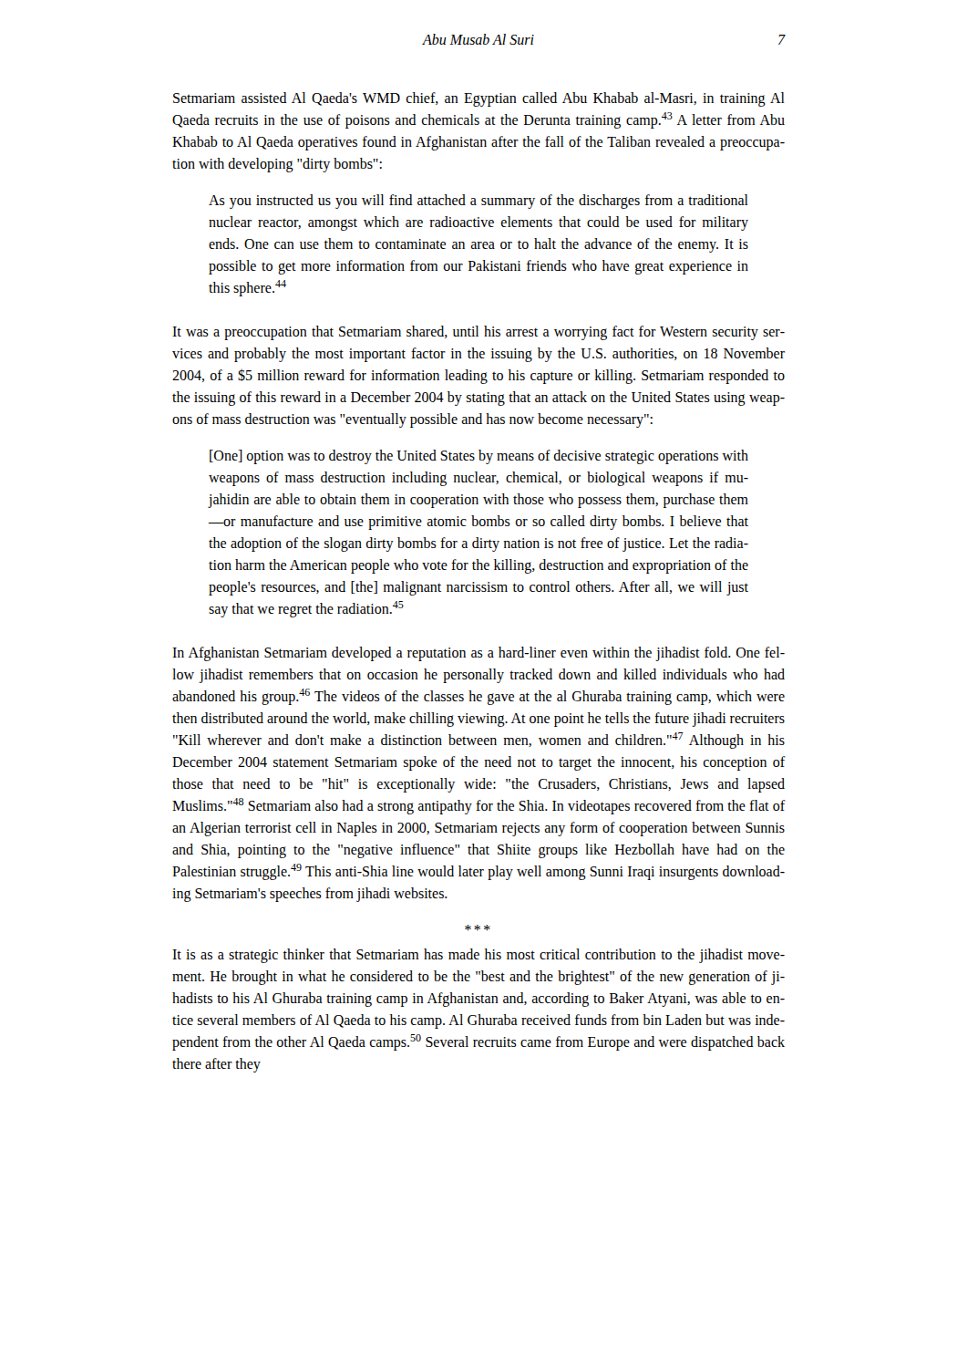Abu Musab Al Suri 7
Setmariam assisted Al Qaeda's WMD chief, an Egyptian called Abu Khabab al-Masri, in training Al Qaeda recruits in the use of poisons and chemicals at the Derunta training camp.43 A letter from Abu Khabab to Al Qaeda operatives found in Afghanistan after the fall of the Taliban revealed a preoccupation with developing "dirty bombs":
As you instructed us you will find attached a summary of the discharges from a traditional nuclear reactor, amongst which are radioactive elements that could be used for military ends. One can use them to contaminate an area or to halt the advance of the enemy. It is possible to get more information from our Pakistani friends who have great experience in this sphere.44
It was a preoccupation that Setmariam shared, until his arrest a worrying fact for Western security services and probably the most important factor in the issuing by the U.S. authorities, on 18 November 2004, of a $5 million reward for information leading to his capture or killing. Setmariam responded to the issuing of this reward in a December 2004 by stating that an attack on the United States using weapons of mass destruction was "eventually possible and has now become necessary":
[One] option was to destroy the United States by means of decisive strategic operations with weapons of mass destruction including nuclear, chemical, or biological weapons if mujahidin are able to obtain them in cooperation with those who possess them, purchase them—or manufacture and use primitive atomic bombs or so called dirty bombs. I believe that the adoption of the slogan dirty bombs for a dirty nation is not free of justice. Let the radiation harm the American people who vote for the killing, destruction and expropriation of the people's resources, and [the] malignant narcissism to control others. After all, we will just say that we regret the radiation.45
In Afghanistan Setmariam developed a reputation as a hard-liner even within the jihadist fold. One fellow jihadist remembers that on occasion he personally tracked down and killed individuals who had abandoned his group.46 The videos of the classes he gave at the al Ghuraba training camp, which were then distributed around the world, make chilling viewing. At one point he tells the future jihadi recruiters "Kill wherever and don't make a distinction between men, women and children."47 Although in his December 2004 statement Setmariam spoke of the need not to target the innocent, his conception of those that need to be "hit" is exceptionally wide: "the Crusaders, Christians, Jews and lapsed Muslims."48 Setmariam also had a strong antipathy for the Shia. In videotapes recovered from the flat of an Algerian terrorist cell in Naples in 2000, Setmariam rejects any form of cooperation between Sunnis and Shia, pointing to the "negative influence" that Shiite groups like Hezbollah have had on the Palestinian struggle.49 This anti-Shia line would later play well among Sunni Iraqi insurgents downloading Setmariam's speeches from jihadi websites.
***
It is as a strategic thinker that Setmariam has made his most critical contribution to the jihadist movement. He brought in what he considered to be the "best and the brightest" of the new generation of jihadists to his Al Ghuraba training camp in Afghanistan and, according to Baker Atyani, was able to entice several members of Al Qaeda to his camp. Al Ghuraba received funds from bin Laden but was independent from the other Al Qaeda camps.50 Several recruits came from Europe and were dispatched back there after they